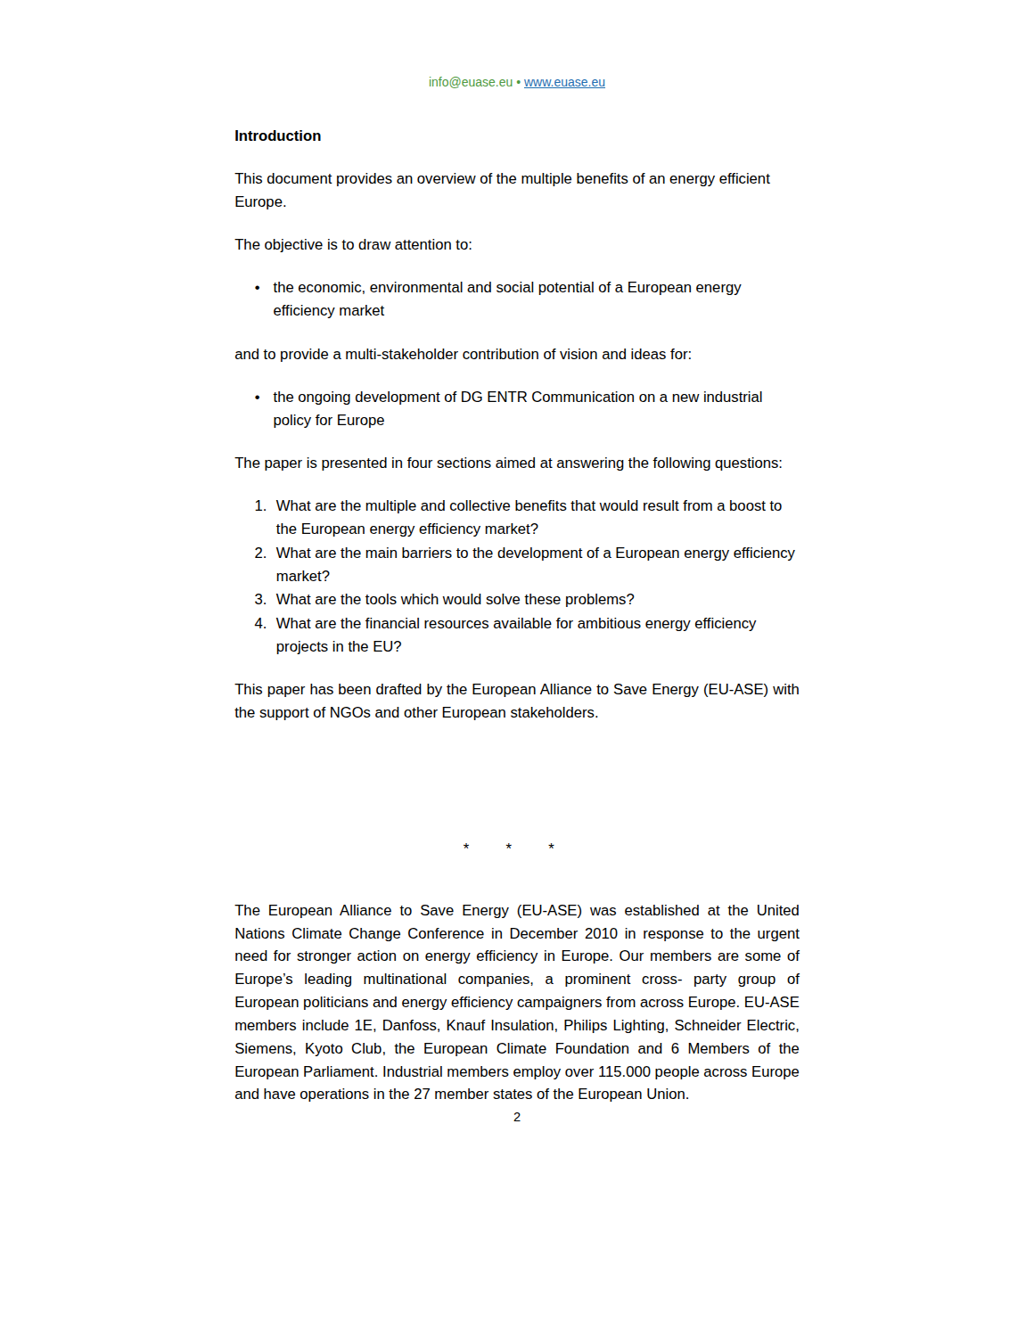info@euase.eu • www.euase.eu
Introduction
This document provides an overview of the multiple benefits of an energy efficient Europe.
The objective is to draw attention to:
the economic, environmental and social potential of a European energy efficiency market
and to provide a multi-stakeholder contribution of vision and ideas for:
the ongoing development of DG ENTR Communication on a new industrial policy for Europe
The paper is presented in four sections aimed at answering the following questions:
What are the multiple and collective benefits that would result from a boost to the European energy efficiency market?
What are the main barriers to the development of a European energy efficiency market?
What are the tools which would solve these problems?
What are the financial resources available for ambitious energy efficiency projects in the EU?
This paper has been drafted by the European Alliance to Save Energy (EU-ASE) with the support of NGOs and other European stakeholders.
* * *
The European Alliance to Save Energy (EU-ASE) was established at the United Nations Climate Change Conference in December 2010 in response to the urgent need for stronger action on energy efficiency in Europe. Our members are some of Europe’s leading multinational companies, a prominent cross- party group of European politicians and energy efficiency campaigners from across Europe. EU-ASE members include 1E, Danfoss, Knauf Insulation, Philips Lighting, Schneider Electric, Siemens, Kyoto Club, the European Climate Foundation and 6 Members of the European Parliament. Industrial members employ over 115.000 people across Europe and have operations in the 27 member states of the European Union.
2